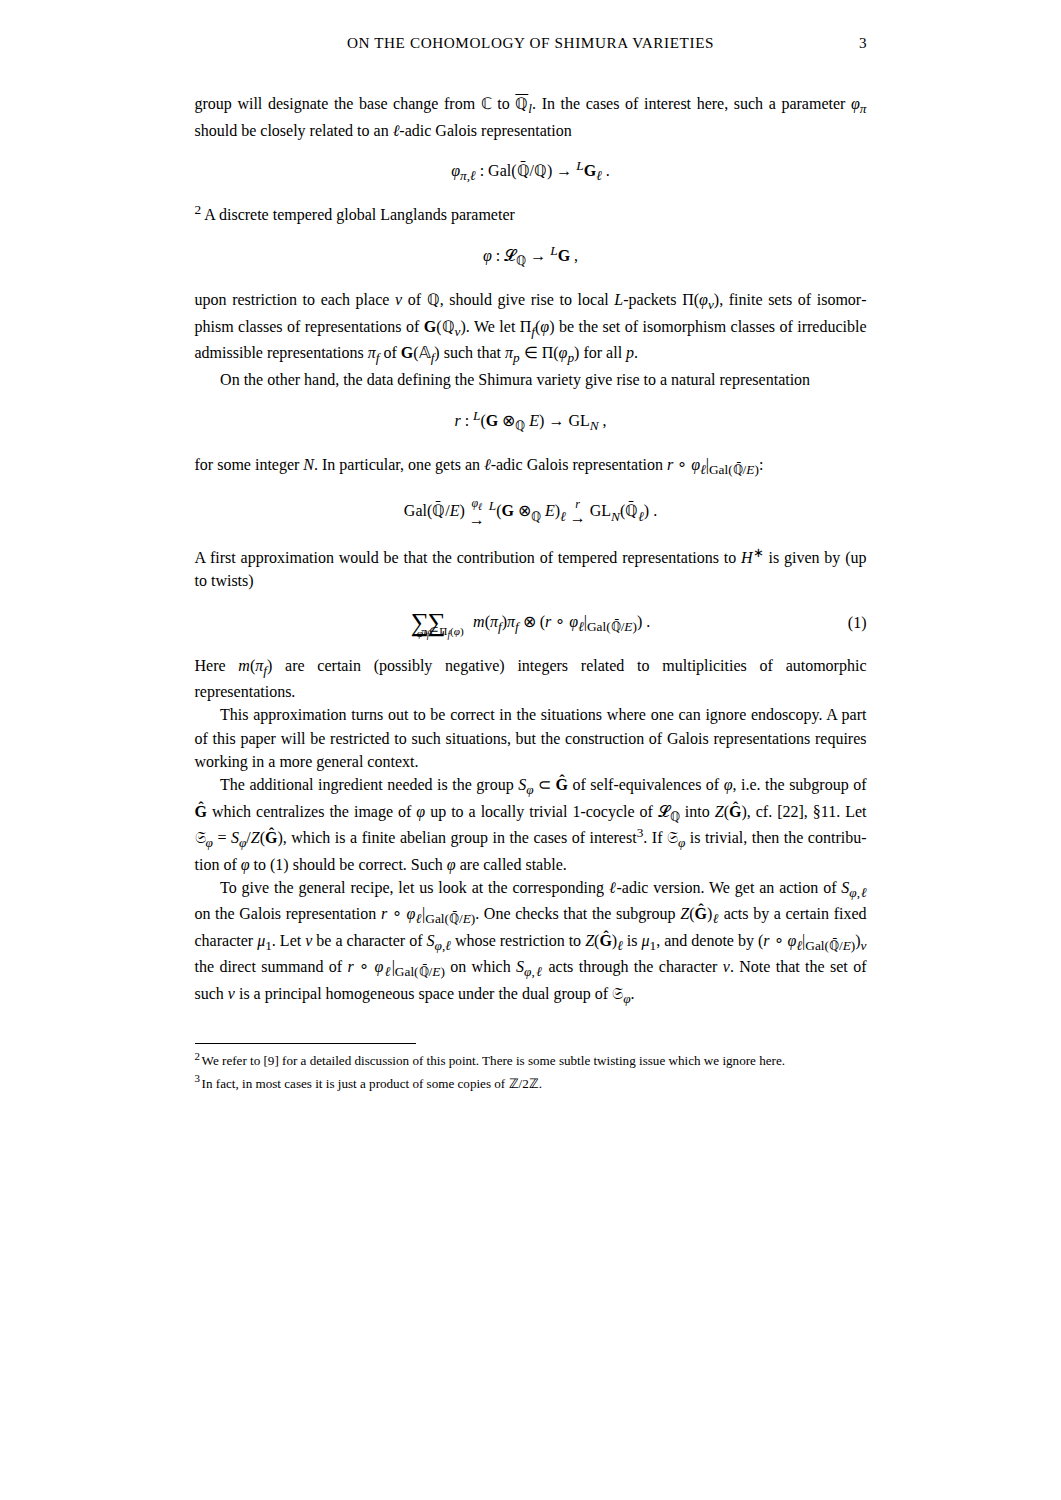ON THE COHOMOLOGY OF SHIMURA VARIETIES 3
group will designate the base change from ℂ to ℚl. In the cases of interest here, such a parameter φπ should be closely related to an ℓ-adic Galois representation
φπ,ℓ : Gal(ℚ̄/ℚ) → LGℓ .
2 A discrete tempered global Langlands parameter
φ : 𝓛ℚ → LG ,
upon restriction to each place v of ℚ, should give rise to local L-packets Π(φv), finite sets of isomorphism classes of representations of G(ℚv). We let Πf(φ) be the set of isomorphism classes of irreducible admissible representations πf of G(𝔸f) such that πp ∈ Π(φp) for all p.
On the other hand, the data defining the Shimura variety give rise to a natural representation
r : L(G ⊗ℚ E) → GLN ,
for some integer N. In particular, one gets an ℓ-adic Galois representation r ∘ φℓ|Gal(ℚ̄/E):
Gal(ℚ̄/E) φℓ→ L(G ⊗ℚ E)ℓ r→ GLN(ℚ̄ℓ) .
A first approximation would be that the contribution of tempered representations to H∗ is given by (up to twists)
∑φ∑πf∈Πf(φ) m(πf)πf ⊗ (r ∘ φℓ|Gal(ℚ̄/E)) . (1)
Here m(πf) are certain (possibly negative) integers related to multiplicities of automorphic representations.
This approximation turns out to be correct in the situations where one can ignore endoscopy. A part of this paper will be restricted to such situations, but the construction of Galois representations requires working in a more general context.
The additional ingredient needed is the group Sφ ⊂ Ĝ of self-equivalences of φ, i.e. the subgroup of Ĝ which centralizes the image of φ up to a locally trivial 1-cocycle of 𝓛ℚ into Z(Ĝ), cf. [22], §11. Let 𝔖φ = Sφ/Z(Ĝ), which is a finite abelian group in the cases of interest3. If 𝔖φ is trivial, then the contribution of φ to (1) should be correct. Such φ are called stable.
To give the general recipe, let us look at the corresponding ℓ-adic version. We get an action of Sφ,ℓ on the Galois representation r ∘ φℓ|Gal(ℚ̄/E). One checks that the subgroup Z(Ĝ)ℓ acts by a certain fixed character μ1. Let ν be a character of Sφ,ℓ whose restriction to Z(Ĝ)ℓ is μ1, and denote by (r ∘ φℓ|Gal(ℚ̄/E))ν the direct summand of r ∘ φℓ|Gal(ℚ̄/E) on which Sφ,ℓ acts through the character ν. Note that the set of such ν is a principal homogeneous space under the dual group of 𝔖φ.
2We refer to [9] for a detailed discussion of this point. There is some subtle twisting issue which we ignore here.
3In fact, in most cases it is just a product of some copies of ℤ/2ℤ.